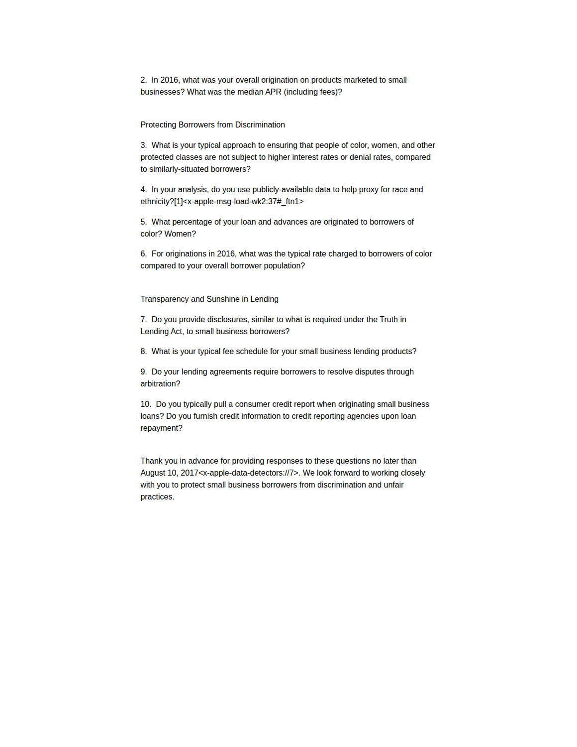2. In 2016, what was your overall origination on products marketed to small businesses? What was the median APR (including fees)?
Protecting Borrowers from Discrimination
3. What is your typical approach to ensuring that people of color, women, and other protected classes are not subject to higher interest rates or denial rates, compared to similarly-situated borrowers?
4. In your analysis, do you use publicly-available data to help proxy for race and ethnicity?[1]<x-apple-msg-load-wk2:37#_ftn1>
5. What percentage of your loan and advances are originated to borrowers of color? Women?
6. For originations in 2016, what was the typical rate charged to borrowers of color compared to your overall borrower population?
Transparency and Sunshine in Lending
7. Do you provide disclosures, similar to what is required under the Truth in Lending Act, to small business borrowers?
8. What is your typical fee schedule for your small business lending products?
9. Do your lending agreements require borrowers to resolve disputes through arbitration?
10. Do you typically pull a consumer credit report when originating small business loans? Do you furnish credit information to credit reporting agencies upon loan repayment?
Thank you in advance for providing responses to these questions no later than August 10, 2017<x-apple-data-detectors://7>. We look forward to working closely with you to protect small business borrowers from discrimination and unfair practices.